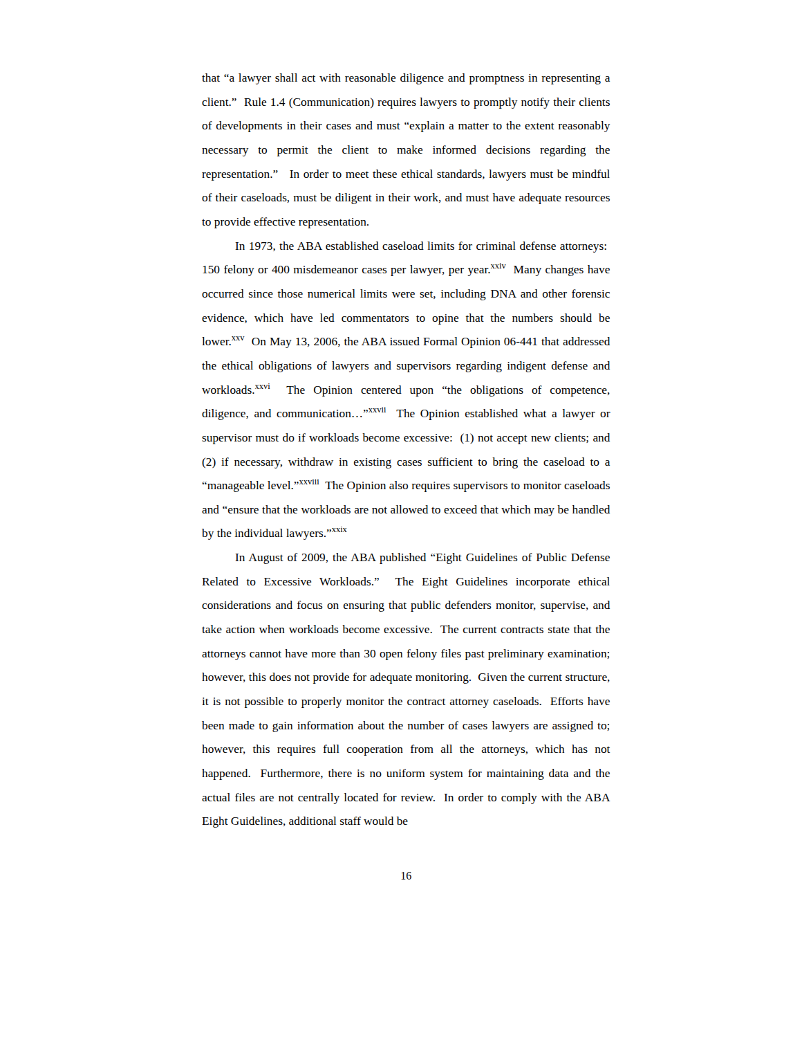that “a lawyer shall act with reasonable diligence and promptness in representing a client.” Rule 1.4 (Communication) requires lawyers to promptly notify their clients of developments in their cases and must “explain a matter to the extent reasonably necessary to permit the client to make informed decisions regarding the representation.” In order to meet these ethical standards, lawyers must be mindful of their caseloads, must be diligent in their work, and must have adequate resources to provide effective representation.
In 1973, the ABA established caseload limits for criminal defense attorneys: 150 felony or 400 misdemeanor cases per lawyer, per year.xxiv Many changes have occurred since those numerical limits were set, including DNA and other forensic evidence, which have led commentators to opine that the numbers should be lower.xxv On May 13, 2006, the ABA issued Formal Opinion 06-441 that addressed the ethical obligations of lawyers and supervisors regarding indigent defense and workloads.xxvi The Opinion centered upon “the obligations of competence, diligence, and communication…”xxvii The Opinion established what a lawyer or supervisor must do if workloads become excessive: (1) not accept new clients; and (2) if necessary, withdraw in existing cases sufficient to bring the caseload to a “manageable level.”xxviii The Opinion also requires supervisors to monitor caseloads and “ensure that the workloads are not allowed to exceed that which may be handled by the individual lawyers.”xxix
In August of 2009, the ABA published “Eight Guidelines of Public Defense Related to Excessive Workloads.” The Eight Guidelines incorporate ethical considerations and focus on ensuring that public defenders monitor, supervise, and take action when workloads become excessive. The current contracts state that the attorneys cannot have more than 30 open felony files past preliminary examination; however, this does not provide for adequate monitoring. Given the current structure, it is not possible to properly monitor the contract attorney caseloads. Efforts have been made to gain information about the number of cases lawyers are assigned to; however, this requires full cooperation from all the attorneys, which has not happened. Furthermore, there is no uniform system for maintaining data and the actual files are not centrally located for review. In order to comply with the ABA Eight Guidelines, additional staff would be
16